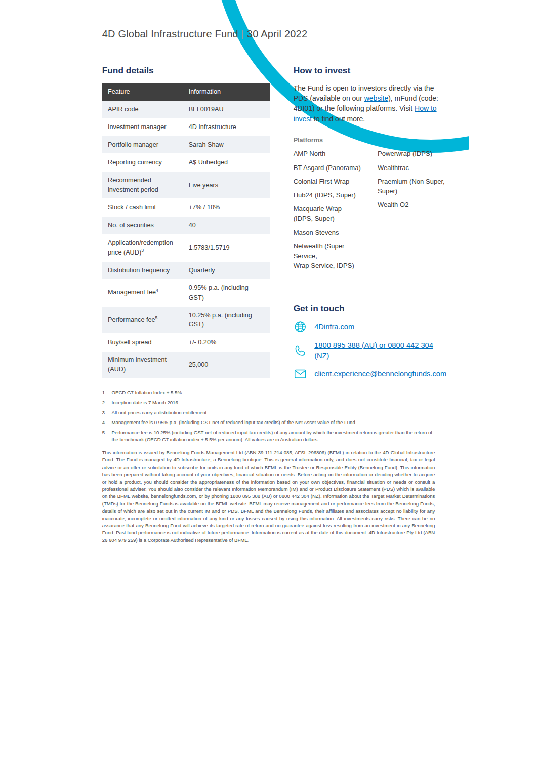4D Global Infrastructure Fund | 30 April 2022
Fund details
| Feature | Information |
| --- | --- |
| APIR code | BFL0019AU |
| Investment manager | 4D Infrastructure |
| Portfolio manager | Sarah Shaw |
| Reporting currency | A$ Unhedged |
| Recommended investment period | Five years |
| Stock / cash limit | +7% / 10% |
| No. of securities | 40 |
| Application/redemption price (AUD) 3 | 1.5783/1.5719 |
| Distribution frequency | Quarterly |
| Management fee 4 | 0.95% p.a. (including GST) |
| Performance fee 5 | 10.25% p.a. (including GST) |
| Buy/sell spread | +/- 0.20% |
| Minimum investment (AUD) | 25,000 |
How to invest
The Fund is open to investors directly via the PDS (available on our website), mFund (code: 4DI01) or the following platforms. Visit How to invest to find out more.
Platforms
AMP North
BT Asgard (Panorama)
Colonial First Wrap
Hub24 (IDPS, Super)
Macquarie Wrap (IDPS, Super)
Mason Stevens
Netwealth (Super Service,
Wrap Service, IDPS)
Powerwrap (IDPS)
Wealthtrac
Praemium (Non Super, Super)
Wealth O2
Get in touch
4Dinfra.com
1800 895 388 (AU) or 0800 442 304 (NZ)
client.experience@bennelongfunds.com
OECD G7 Inflation Index + 5.5%.
Inception date is 7 March 2016.
All unit prices carry a distribution entitlement.
Management fee is 0.95% p.a. (including GST net of reduced input tax credits) of the Net Asset Value of the Fund.
Performance fee is 10.25% (including GST net of reduced input tax credits) of any amount by which the investment return is greater than the return of the benchmark (OECD G7 inflation index + 5.5% per annum). All values are in Australian dollars.
This information is issued by Bennelong Funds Management Ltd (ABN 39 111 214 085, AFSL 296806) (BFML) in relation to the 4D Global Infrastructure Fund. The Fund is managed by 4D Infrastructure, a Bennelong boutique. This is general information only, and does not constitute financial, tax or legal advice or an offer or solicitation to subscribe for units in any fund of which BFML is the Trustee or Responsible Entity (Bennelong Fund). This information has been prepared without taking account of your objectives, financial situation or needs. Before acting on the information or deciding whether to acquire or hold a product, you should consider the appropriateness of the information based on your own objectives, financial situation or needs or consult a professional adviser. You should also consider the relevant Information Memorandum (IM) and or Product Disclosure Statement (PDS) which is available on the BFML website, bennelongfunds.com, or by phoning 1800 895 388 (AU) or 0800 442 304 (NZ). Information about the Target Market Determinations (TMDs) for the Bennelong Funds is available on the BFML website. BFML may receive management and or performance fees from the Bennelong Funds, details of which are also set out in the current IM and or PDS. BFML and the Bennelong Funds, their affiliates and associates accept no liability for any inaccurate, incomplete or omitted information of any kind or any losses caused by using this information. All investments carry risks. There can be no assurance that any Bennelong Fund will achieve its targeted rate of return and no guarantee against loss resulting from an investment in any Bennelong Fund. Past fund performance is not indicative of future performance. Information is current as at the date of this document. 4D Infrastructure Pty Ltd (ABN 26 604 979 259) is a Corporate Authorised Representative of BFML.